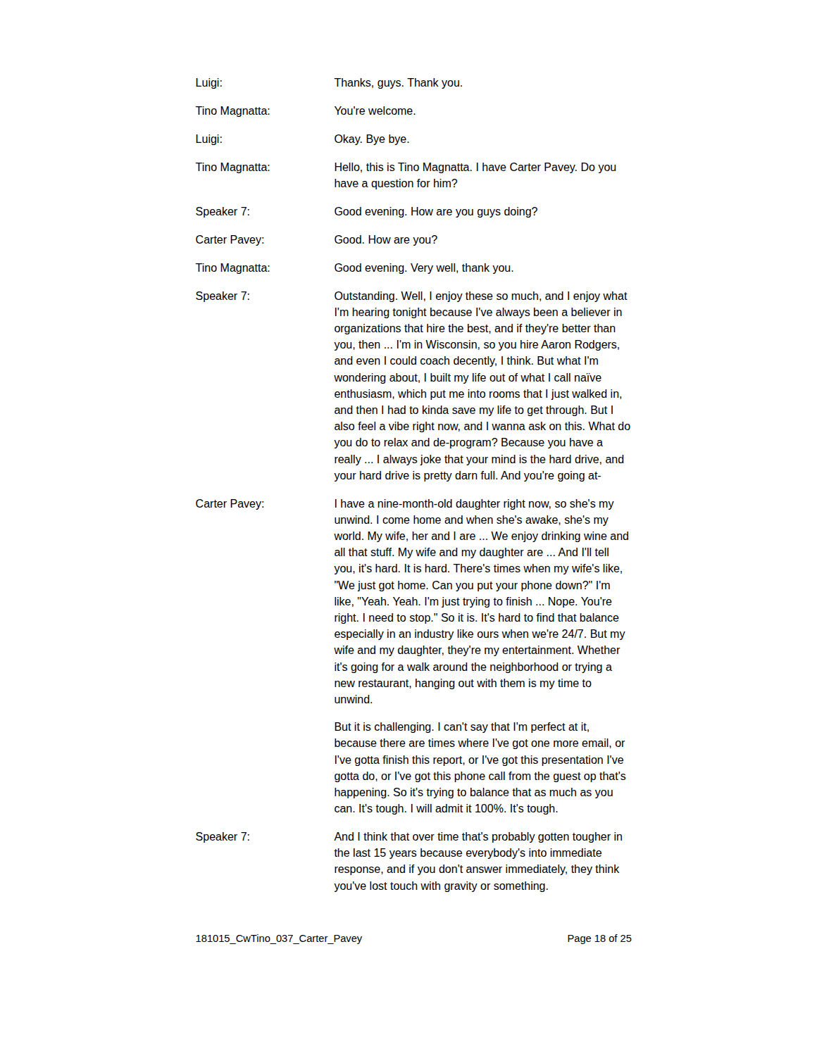| Luigi: | Thanks, guys. Thank you. |
| Tino Magnatta: | You're welcome. |
| Luigi: | Okay. Bye bye. |
| Tino Magnatta: | Hello, this is Tino Magnatta. I have Carter Pavey. Do you have a question for him? |
| Speaker 7: | Good evening. How are you guys doing? |
| Carter Pavey: | Good. How are you? |
| Tino Magnatta: | Good evening. Very well, thank you. |
| Speaker 7: | Outstanding. Well, I enjoy these so much, and I enjoy what I'm hearing tonight because I've always been a believer in organizations that hire the best, and if they're better than you, then ... I'm in Wisconsin, so you hire Aaron Rodgers, and even I could coach decently, I think. But what I'm wondering about, I built my life out of what I call naïve enthusiasm, which put me into rooms that I just walked in, and then I had to kinda save my life to get through. But I also feel a vibe right now, and I wanna ask on this. What do you do to relax and de-program? Because you have a really ... I always joke that your mind is the hard drive, and your hard drive is pretty darn full. And you're going at- |
| Carter Pavey: | I have a nine-month-old daughter right now, so she's my unwind. I come home and when she's awake, she's my world. My wife, her and I are ... We enjoy drinking wine and all that stuff. My wife and my daughter are ... And I'll tell you, it's hard. It is hard. There's times when my wife's like, "We just got home. Can you put your phone down?" I'm like, "Yeah. Yeah. I'm just trying to finish ... Nope. You're right. I need to stop." So it is. It's hard to find that balance especially in an industry like ours when we're 24/7. But my wife and my daughter, they're my entertainment. Whether it's going for a walk around the neighborhood or trying a new restaurant, hanging out with them is my time to unwind. But it is challenging. I can't say that I'm perfect at it, because there are times where I've got one more email, or I've gotta finish this report, or I've got this presentation I've gotta do, or I've got this phone call from the guest op that's happening. So it's trying to balance that as much as you can. It's tough. I will admit it 100%. It's tough. |
| Speaker 7: | And I think that over time that's probably gotten tougher in the last 15 years because everybody's into immediate response, and if you don't answer immediately, they think you've lost touch with gravity or something. |
181015_CwTino_037_Carter_Pavey Page 18 of 25